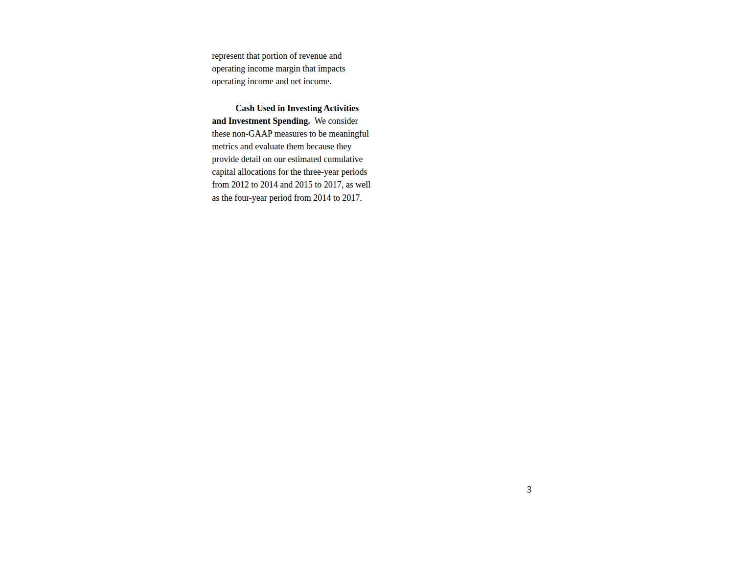represent that portion of revenue and operating income margin that impacts operating income and net income.
Cash Used in Investing Activities and Investment Spending. We consider these non-GAAP measures to be meaningful metrics and evaluate them because they provide detail on our estimated cumulative capital allocations for the three-year periods from 2012 to 2014 and 2015 to 2017, as well as the four-year period from 2014 to 2017.
3